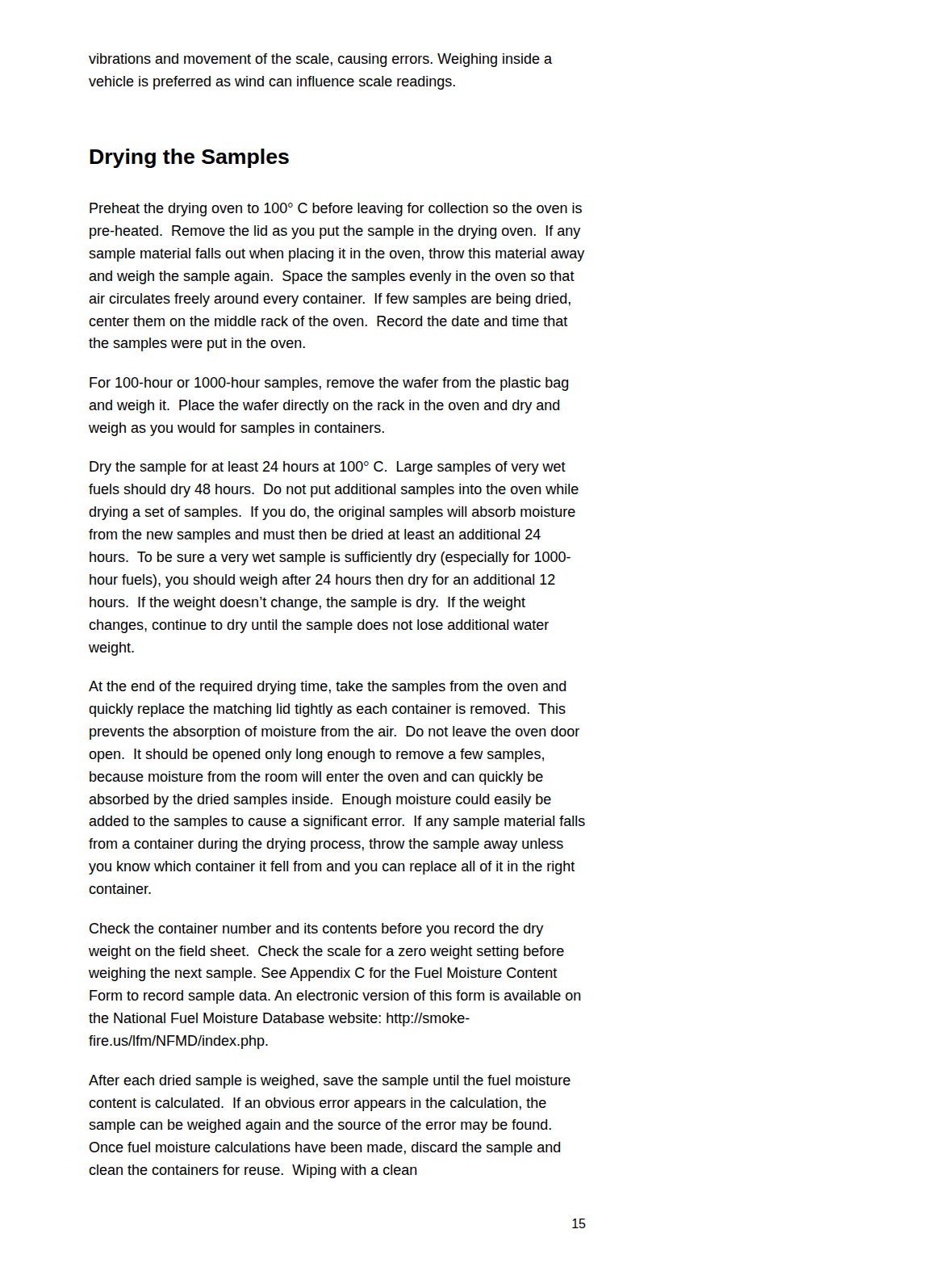vibrations and movement of the scale, causing errors. Weighing inside a vehicle is preferred as wind can influence scale readings.
Drying the Samples
Preheat the drying oven to 100° C before leaving for collection so the oven is pre-heated. Remove the lid as you put the sample in the drying oven. If any sample material falls out when placing it in the oven, throw this material away and weigh the sample again. Space the samples evenly in the oven so that air circulates freely around every container. If few samples are being dried, center them on the middle rack of the oven. Record the date and time that the samples were put in the oven.
For 100-hour or 1000-hour samples, remove the wafer from the plastic bag and weigh it. Place the wafer directly on the rack in the oven and dry and weigh as you would for samples in containers.
Dry the sample for at least 24 hours at 100° C. Large samples of very wet fuels should dry 48 hours. Do not put additional samples into the oven while drying a set of samples. If you do, the original samples will absorb moisture from the new samples and must then be dried at least an additional 24 hours. To be sure a very wet sample is sufficiently dry (especially for 1000-hour fuels), you should weigh after 24 hours then dry for an additional 12 hours. If the weight doesn’t change, the sample is dry. If the weight changes, continue to dry until the sample does not lose additional water weight.
At the end of the required drying time, take the samples from the oven and quickly replace the matching lid tightly as each container is removed. This prevents the absorption of moisture from the air. Do not leave the oven door open. It should be opened only long enough to remove a few samples, because moisture from the room will enter the oven and can quickly be absorbed by the dried samples inside. Enough moisture could easily be added to the samples to cause a significant error. If any sample material falls from a container during the drying process, throw the sample away unless you know which container it fell from and you can replace all of it in the right container.
Check the container number and its contents before you record the dry weight on the field sheet. Check the scale for a zero weight setting before weighing the next sample. See Appendix C for the Fuel Moisture Content Form to record sample data. An electronic version of this form is available on the National Fuel Moisture Database website: http://smoke-fire.us/lfm/NFMD/index.php.
After each dried sample is weighed, save the sample until the fuel moisture content is calculated. If an obvious error appears in the calculation, the sample can be weighed again and the source of the error may be found. Once fuel moisture calculations have been made, discard the sample and clean the containers for reuse. Wiping with a clean
15